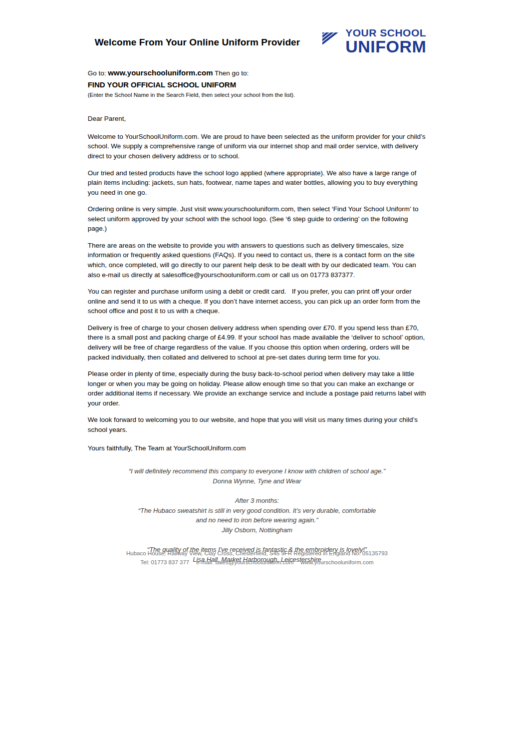Welcome From Your Online Uniform Provider
YOUR SCHOOL
UNIFORM
Go to: www.yourschooluniform.com Then go to:
FIND YOUR OFFICIAL SCHOOL UNIFORM
(Enter the School Name in the Search Field, then select your school from the list).
Dear Parent,
Welcome to YourSchoolUniform.com. We are proud to have been selected as the uniform provider for your child’s school. We supply a comprehensive range of uniform via our internet shop and mail order service, with delivery direct to your chosen delivery address or to school.
Our tried and tested products have the school logo applied (where appropriate). We also have a large range of plain items including: jackets, sun hats, footwear, name tapes and water bottles, allowing you to buy everything you need in one go.
Ordering online is very simple. Just visit www.yourschooluniform.com, then select ‘Find Your School Uniform’ to select uniform approved by your school with the school logo. (See ‘6 step guide to ordering’ on the following page.)
There are areas on the website to provide you with answers to questions such as delivery timescales, size information or frequently asked questions (FAQs). If you need to contact us, there is a contact form on the site which, once completed, will go directly to our parent help desk to be dealt with by our dedicated team. You can also e-mail us directly at salesoffice@yourschooluniform.com or call us on 01773 837377.
You can register and purchase uniform using a debit or credit card. If you prefer, you can print off your order online and send it to us with a cheque. If you don’t have internet access, you can pick up an order form from the school office and post it to us with a cheque.
Delivery is free of charge to your chosen delivery address when spending over £70. If you spend less than £70, there is a small post and packing charge of £4.99. If your school has made available the ‘deliver to school’ option, delivery will be free of charge regardless of the value. If you choose this option when ordering, orders will be packed individually, then collated and delivered to school at pre-set dates during term time for you.
Please order in plenty of time, especially during the busy back-to-school period when delivery may take a little longer or when you may be going on holiday. Please allow enough time so that you can make an exchange or order additional items if necessary. We provide an exchange service and include a postage paid returns label with your order.
We look forward to welcoming you to our website, and hope that you will visit us many times during your child’s school years.
Yours faithfully, The Team at YourSchoolUniform.com
“I will definitely recommend this company to everyone I know with children of school age.”
Donna Wynne, Tyne and Wear
After 3 months:
“The Hubaco sweatshirt is still in very good condition. It’s very durable, comfortable
and no need to iron before wearing again.”
Jilly Osborn, Nottingham
“The quality of the items I've received is fantastic & the embroidery is lovely!”
Lisa Hall, Market Harborough, Leicestershire
Hubaco House, Railway View, Clay Cross, Chesterfield, S45 9FR Registered in England No. 05135793
Tel: 01773 837 377e-mail: sales@yourschooluniform.comwww.yourschooluniform.com